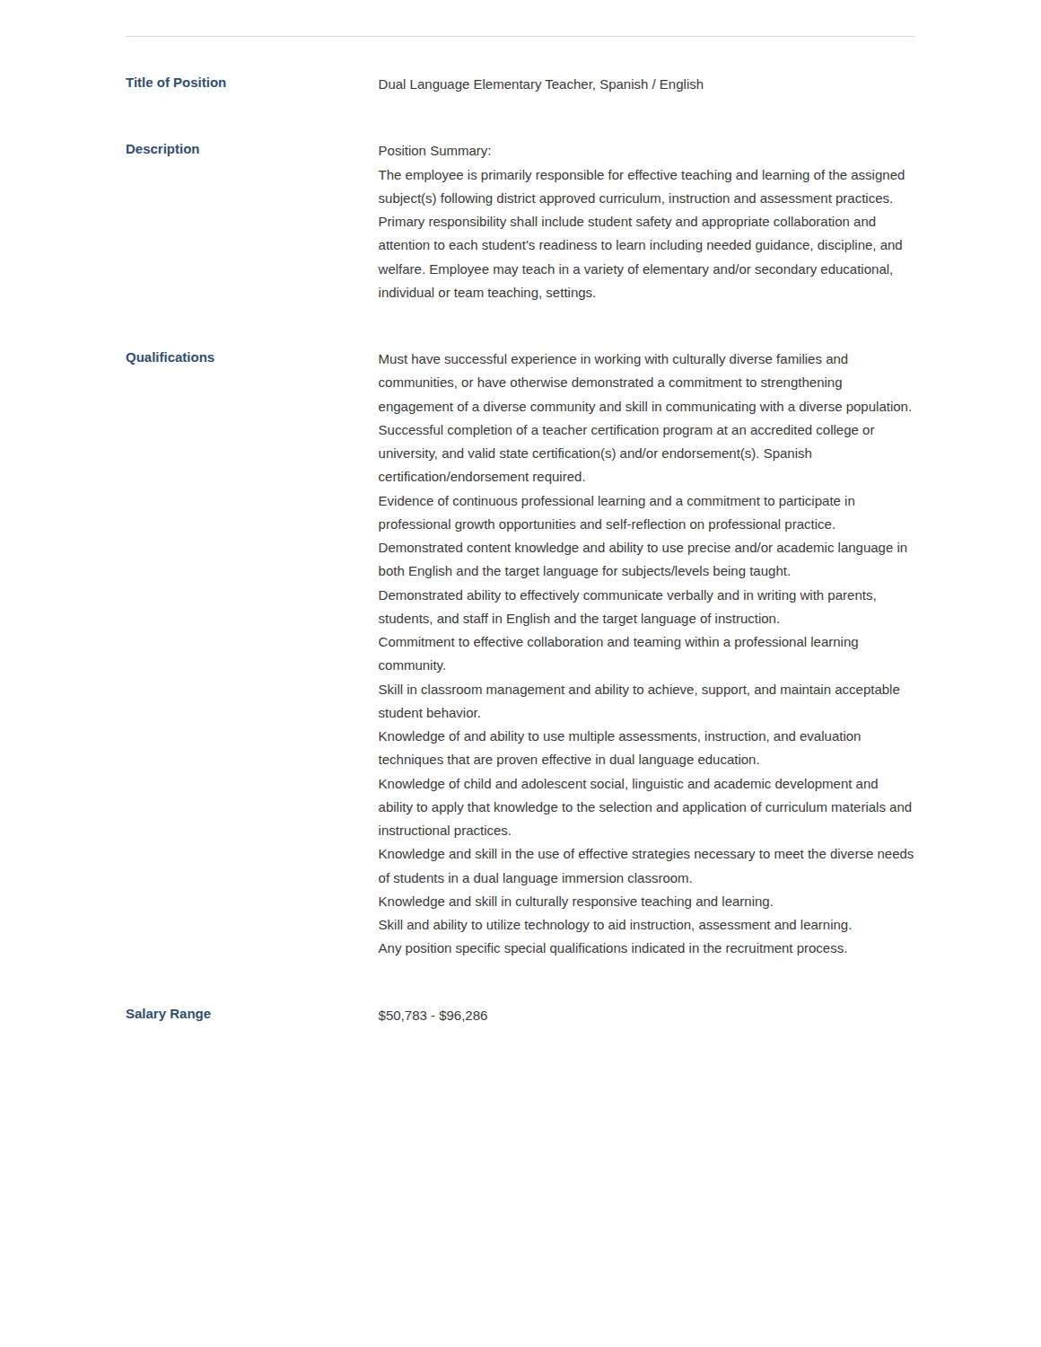| Title of Position | Dual Language Elementary Teacher, Spanish / English |
| Description | Position Summary: The employee is primarily responsible for effective teaching and learning of the assigned subject(s) following district approved curriculum, instruction and assessment practices. Primary responsibility shall include student safety and appropriate collaboration and attention to each student's readiness to learn including needed guidance, discipline, and welfare. Employee may teach in a variety of elementary and/or secondary educational, individual or team teaching, settings. |
| Qualifications | Must have successful experience in working with culturally diverse families and communities, or have otherwise demonstrated a commitment to strengthening engagement of a diverse community and skill in communicating with a diverse population. Successful completion of a teacher certification program at an accredited college or university, and valid state certification(s) and/or endorsement(s). Spanish certification/endorsement required. Evidence of continuous professional learning and a commitment to participate in professional growth opportunities and self-reflection on professional practice. Demonstrated content knowledge and ability to use precise and/or academic language in both English and the target language for subjects/levels being taught. Demonstrated ability to effectively communicate verbally and in writing with parents, students, and staff in English and the target language of instruction. Commitment to effective collaboration and teaming within a professional learning community. Skill in classroom management and ability to achieve, support, and maintain acceptable student behavior. Knowledge of and ability to use multiple assessments, instruction, and evaluation techniques that are proven effective in dual language education. Knowledge of child and adolescent social, linguistic and academic development and ability to apply that knowledge to the selection and application of curriculum materials and instructional practices. Knowledge and skill in the use of effective strategies necessary to meet the diverse needs of students in a dual language immersion classroom. Knowledge and skill in culturally responsive teaching and learning. Skill and ability to utilize technology to aid instruction, assessment and learning. Any position specific special qualifications indicated in the recruitment process. |
| Salary Range | $50,783 - $96,286 |